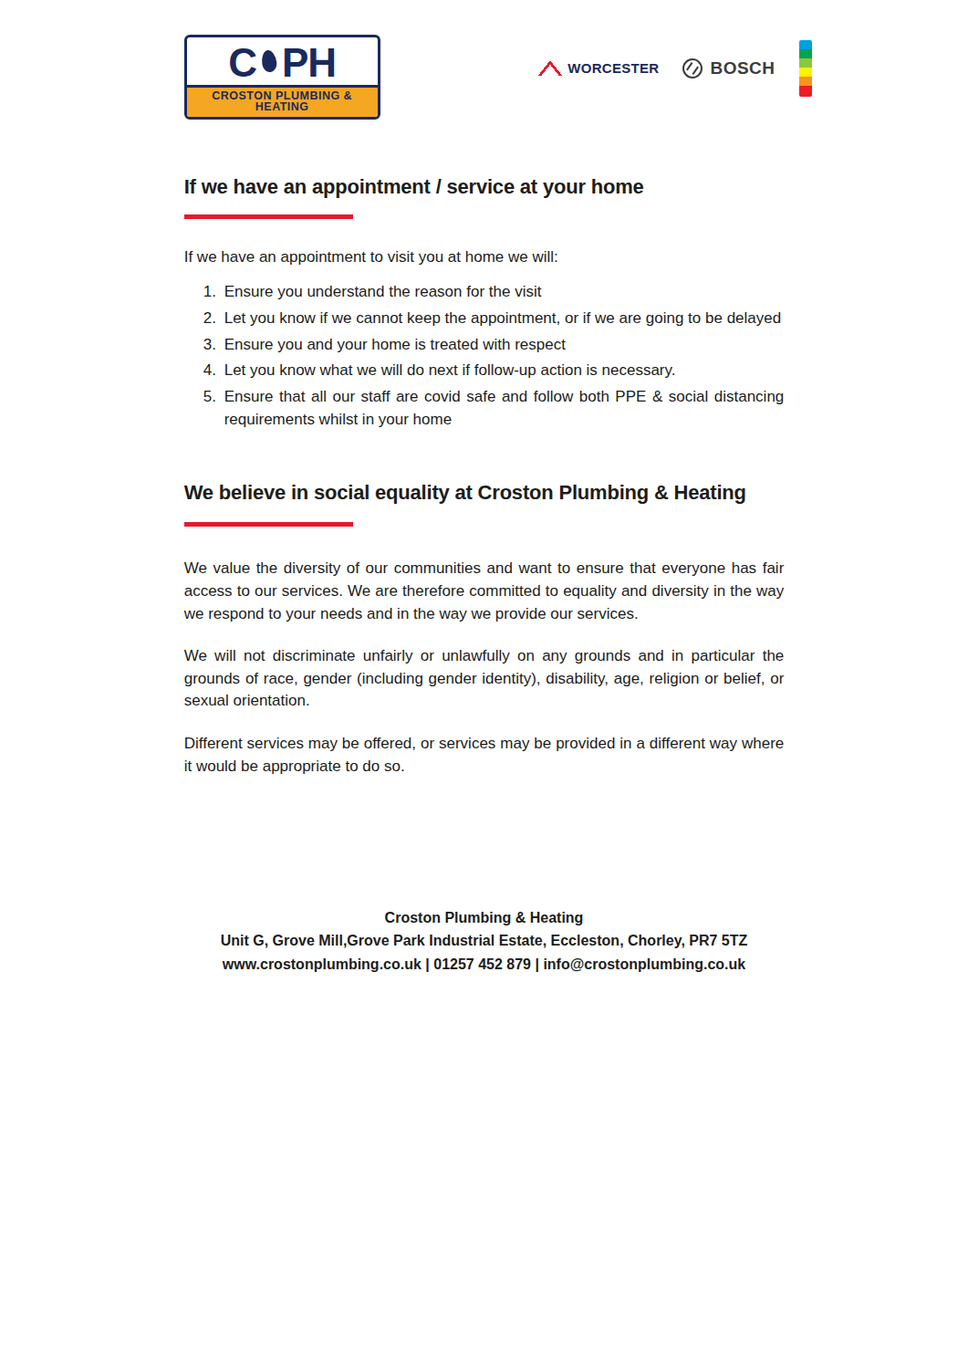C PH
CROSTON PLUMBING & HEATING
WORCESTER
BOSCH
If we have an appointment / service at your home
If we have an appointment to visit you at home we will:
Ensure you understand the reason for the visit
Let you know if we cannot keep the appointment, or if we are going to be delayed
Ensure you and your home is treated with respect
Let you know what we will do next if follow-up action is necessary.
Ensure that all our staff are covid safe and follow both PPE & social distancing requirements whilst in your home
We believe in social equality at Croston Plumbing & Heating
We value the diversity of our communities and want to ensure that everyone has fair access to our services. We are therefore committed to equality and diversity in the way we respond to your needs and in the way we provide our services.
We will not discriminate unfairly or unlawfully on any grounds and in particular the grounds of race, gender (including gender identity), disability, age, religion or belief, or sexual orientation.
Different services may be offered, or services may be provided in a different way where it would be appropriate to do so.
Croston Plumbing & Heating
Unit G, Grove Mill,Grove Park Industrial Estate, Eccleston, Chorley, PR7 5TZ
www.crostonplumbing.co.uk | 01257 452 879 | info@crostonplumbing.co.uk